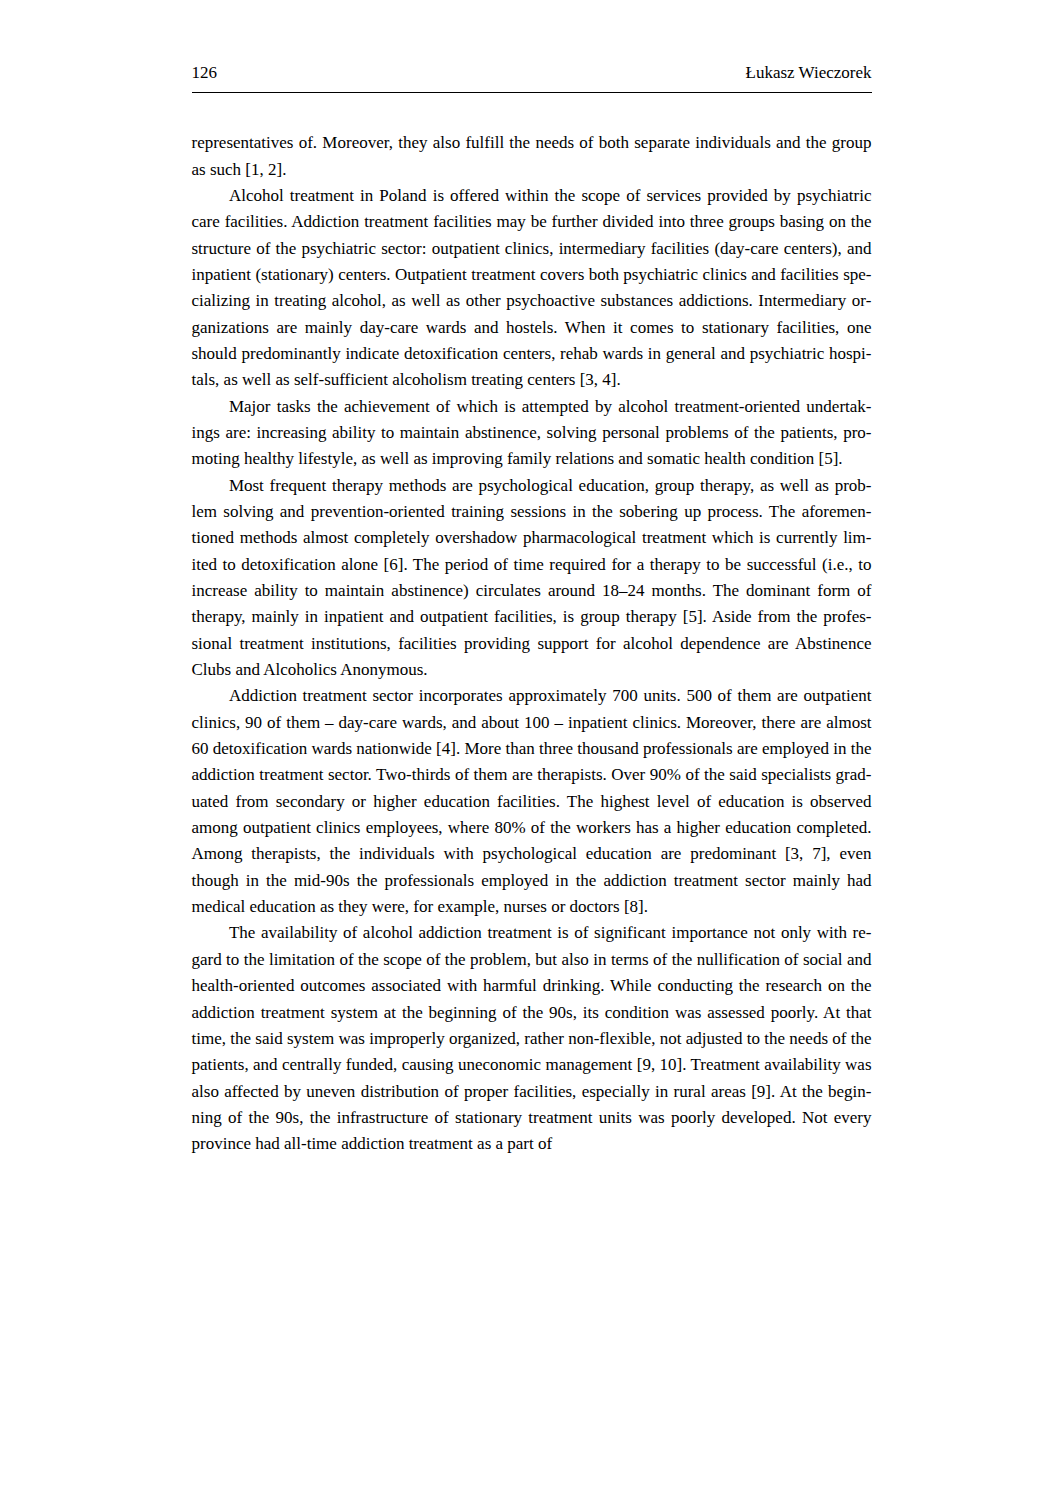126 Łukasz Wieczorek
representatives of. Moreover, they also fulfill the needs of both separate individuals and the group as such [1, 2].
Alcohol treatment in Poland is offered within the scope of services provided by psychiatric care facilities. Addiction treatment facilities may be further divided into three groups basing on the structure of the psychiatric sector: outpatient clinics, intermediary facilities (day-care centers), and inpatient (stationary) centers. Outpatient treatment covers both psychiatric clinics and facilities specializing in treating alcohol, as well as other psychoactive substances addictions. Intermediary organizations are mainly day-care wards and hostels. When it comes to stationary facilities, one should predominantly indicate detoxification centers, rehab wards in general and psychiatric hospitals, as well as self-sufficient alcoholism treating centers [3, 4].
Major tasks the achievement of which is attempted by alcohol treatment-oriented undertakings are: increasing ability to maintain abstinence, solving personal problems of the patients, promoting healthy lifestyle, as well as improving family relations and somatic health condition [5].
Most frequent therapy methods are psychological education, group therapy, as well as problem solving and prevention-oriented training sessions in the sobering up process. The aforementioned methods almost completely overshadow pharmacological treatment which is currently limited to detoxification alone [6]. The period of time required for a therapy to be successful (i.e., to increase ability to maintain abstinence) circulates around 18–24 months. The dominant form of therapy, mainly in inpatient and outpatient facilities, is group therapy [5]. Aside from the professional treatment institutions, facilities providing support for alcohol dependence are Abstinence Clubs and Alcoholics Anonymous.
Addiction treatment sector incorporates approximately 700 units. 500 of them are outpatient clinics, 90 of them – day-care wards, and about 100 – inpatient clinics. Moreover, there are almost 60 detoxification wards nationwide [4]. More than three thousand professionals are employed in the addiction treatment sector. Two-thirds of them are therapists. Over 90% of the said specialists graduated from secondary or higher education facilities. The highest level of education is observed among outpatient clinics employees, where 80% of the workers has a higher education completed. Among therapists, the individuals with psychological education are predominant [3, 7], even though in the mid-90s the professionals employed in the addiction treatment sector mainly had medical education as they were, for example, nurses or doctors [8].
The availability of alcohol addiction treatment is of significant importance not only with regard to the limitation of the scope of the problem, but also in terms of the nullification of social and health-oriented outcomes associated with harmful drinking. While conducting the research on the addiction treatment system at the beginning of the 90s, its condition was assessed poorly. At that time, the said system was improperly organized, rather non-flexible, not adjusted to the needs of the patients, and centrally funded, causing uneconomic management [9, 10]. Treatment availability was also affected by uneven distribution of proper facilities, especially in rural areas [9]. At the beginning of the 90s, the infrastructure of stationary treatment units was poorly developed. Not every province had all-time addiction treatment as a part of